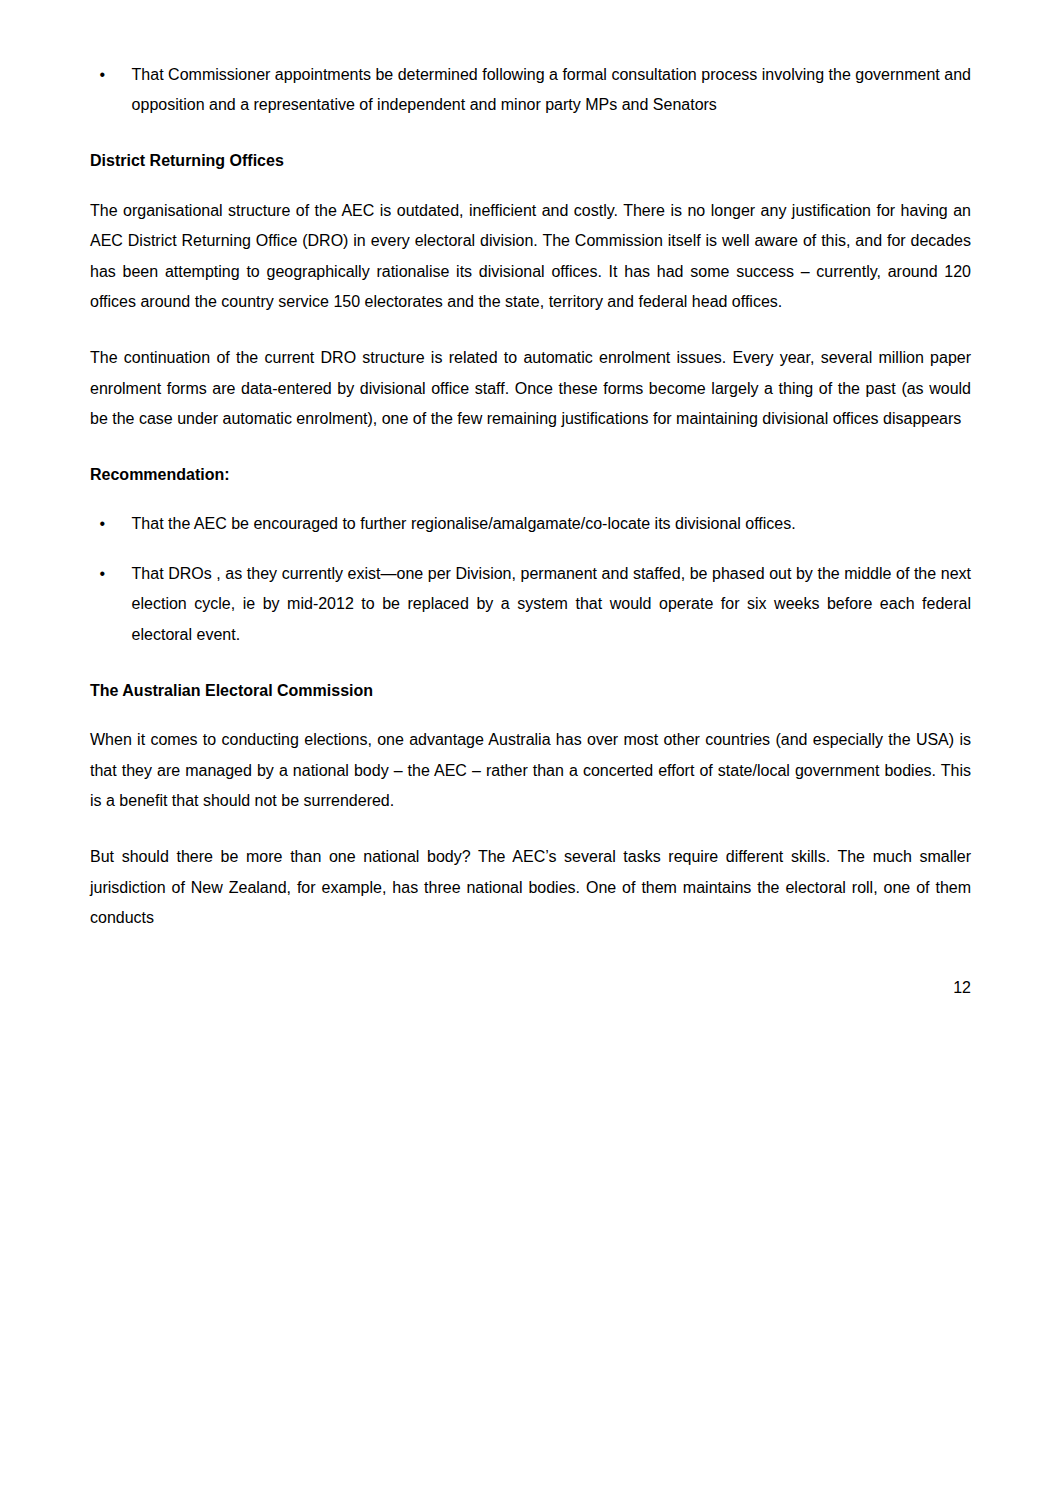That Commissioner appointments be determined following a formal consultation process involving the government and opposition and a representative of independent and minor party MPs and Senators
District Returning Offices
The organisational structure of the AEC is outdated, inefficient and costly. There is no longer any justification for having an AEC District Returning Office (DRO) in every electoral division. The Commission itself is well aware of this, and for decades has been attempting to geographically rationalise its divisional offices. It has had some success – currently, around 120 offices around the country service 150 electorates and the state, territory and federal head offices.
The continuation of the current DRO structure is related to automatic enrolment issues. Every year, several million paper enrolment forms are data-entered by divisional office staff. Once these forms become largely a thing of the past (as would be the case under automatic enrolment), one of the few remaining justifications for maintaining divisional offices disappears
Recommendation:
That the AEC be encouraged to further regionalise/amalgamate/co-locate its divisional offices.
That DROs , as they currently exist—one per Division, permanent and staffed, be phased out by the middle of the next election cycle, ie by mid-2012 to be replaced by a system that would operate for six weeks before each federal electoral event.
The Australian Electoral Commission
When it comes to conducting elections, one advantage Australia has over most other countries (and especially the USA) is that they are managed by a national body – the AEC – rather than a concerted effort of state/local government bodies. This is a benefit that should not be surrendered.
But should there be more than one national body? The AEC’s several tasks require different skills. The much smaller jurisdiction of New Zealand, for example, has three national bodies. One of them maintains the electoral roll, one of them conducts
12